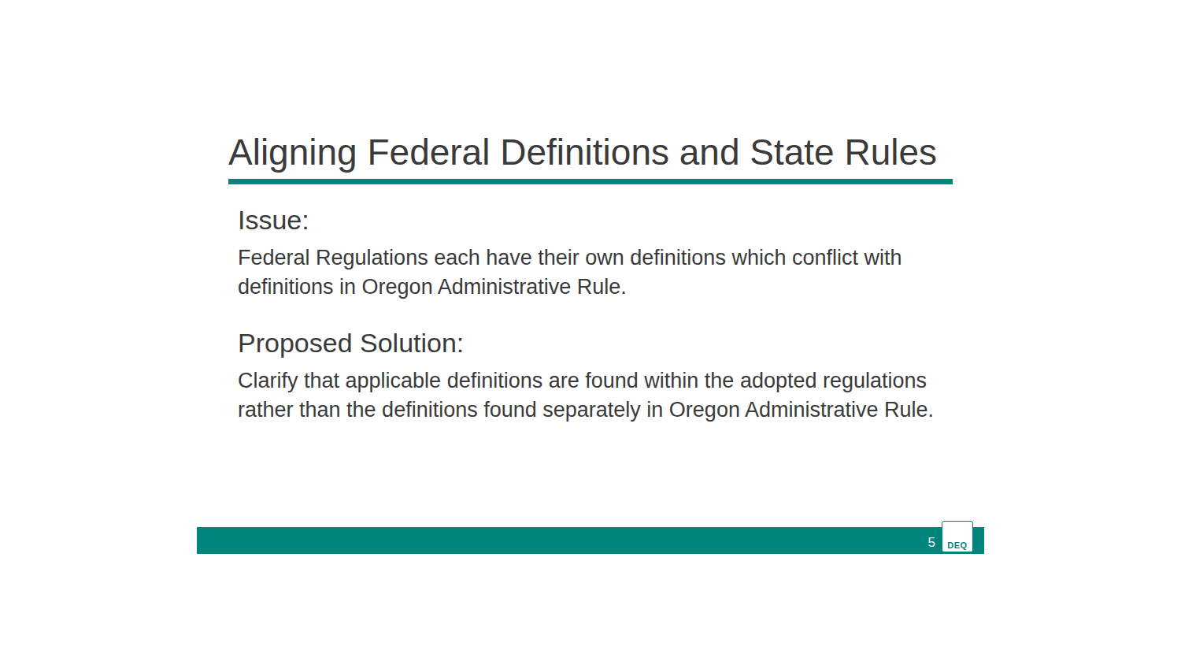Aligning Federal Definitions and State Rules
Issue:
Federal Regulations each have their own definitions which conflict with definitions in Oregon Administrative Rule.
Proposed Solution:
Clarify that applicable definitions are found within the adopted regulations rather than the definitions found separately in Oregon Administrative Rule.
5
DEQ